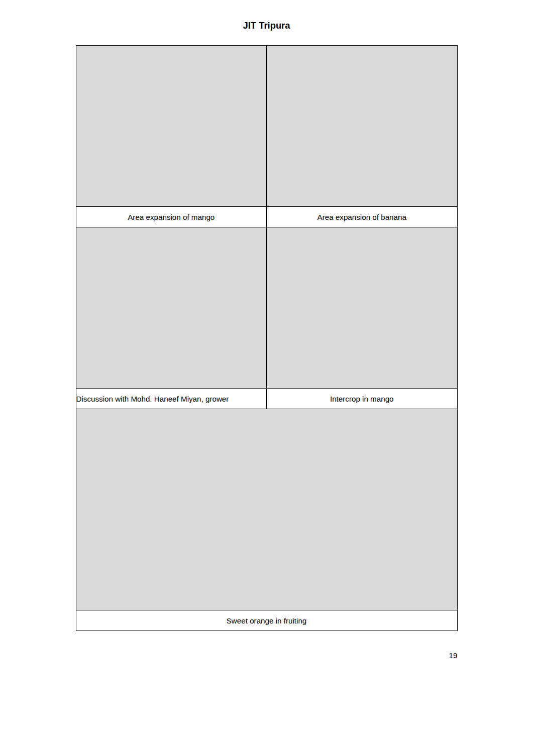JIT Tripura
| Area expansion of mango | Area expansion of banana |
| Discussion with Mohd. Haneef Miyan, grower | Intercrop in mango |
| Sweet orange in fruiting |
19